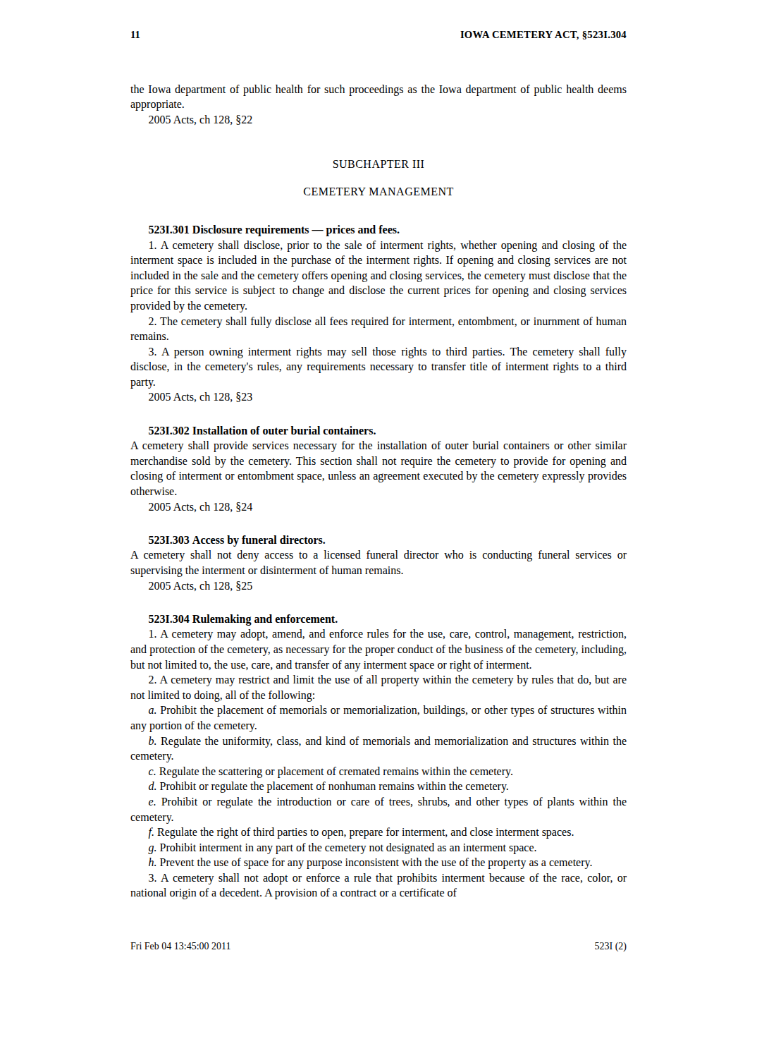11 IOWA CEMETERY ACT, §523I.304
the Iowa department of public health for such proceedings as the Iowa department of public health deems appropriate.
2005 Acts, ch 128, §22
SUBCHAPTER III
CEMETERY MANAGEMENT
523I.301 Disclosure requirements — prices and fees.
1. A cemetery shall disclose, prior to the sale of interment rights, whether opening and closing of the interment space is included in the purchase of the interment rights. If opening and closing services are not included in the sale and the cemetery offers opening and closing services, the cemetery must disclose that the price for this service is subject to change and disclose the current prices for opening and closing services provided by the cemetery.
2. The cemetery shall fully disclose all fees required for interment, entombment, or inurnment of human remains.
3. A person owning interment rights may sell those rights to third parties. The cemetery shall fully disclose, in the cemetery's rules, any requirements necessary to transfer title of interment rights to a third party.
2005 Acts, ch 128, §23
523I.302 Installation of outer burial containers.
A cemetery shall provide services necessary for the installation of outer burial containers or other similar merchandise sold by the cemetery. This section shall not require the cemetery to provide for opening and closing of interment or entombment space, unless an agreement executed by the cemetery expressly provides otherwise.
2005 Acts, ch 128, §24
523I.303 Access by funeral directors.
A cemetery shall not deny access to a licensed funeral director who is conducting funeral services or supervising the interment or disinterment of human remains.
2005 Acts, ch 128, §25
523I.304 Rulemaking and enforcement.
1. A cemetery may adopt, amend, and enforce rules for the use, care, control, management, restriction, and protection of the cemetery, as necessary for the proper conduct of the business of the cemetery, including, but not limited to, the use, care, and transfer of any interment space or right of interment.
2. A cemetery may restrict and limit the use of all property within the cemetery by rules that do, but are not limited to doing, all of the following:
a. Prohibit the placement of memorials or memorialization, buildings, or other types of structures within any portion of the cemetery.
b. Regulate the uniformity, class, and kind of memorials and memorialization and structures within the cemetery.
c. Regulate the scattering or placement of cremated remains within the cemetery.
d. Prohibit or regulate the placement of nonhuman remains within the cemetery.
e. Prohibit or regulate the introduction or care of trees, shrubs, and other types of plants within the cemetery.
f. Regulate the right of third parties to open, prepare for interment, and close interment spaces.
g. Prohibit interment in any part of the cemetery not designated as an interment space.
h. Prevent the use of space for any purpose inconsistent with the use of the property as a cemetery.
3. A cemetery shall not adopt or enforce a rule that prohibits interment because of the race, color, or national origin of a decedent. A provision of a contract or a certificate of
Fri Feb 04 13:45:00 2011 523I (2)